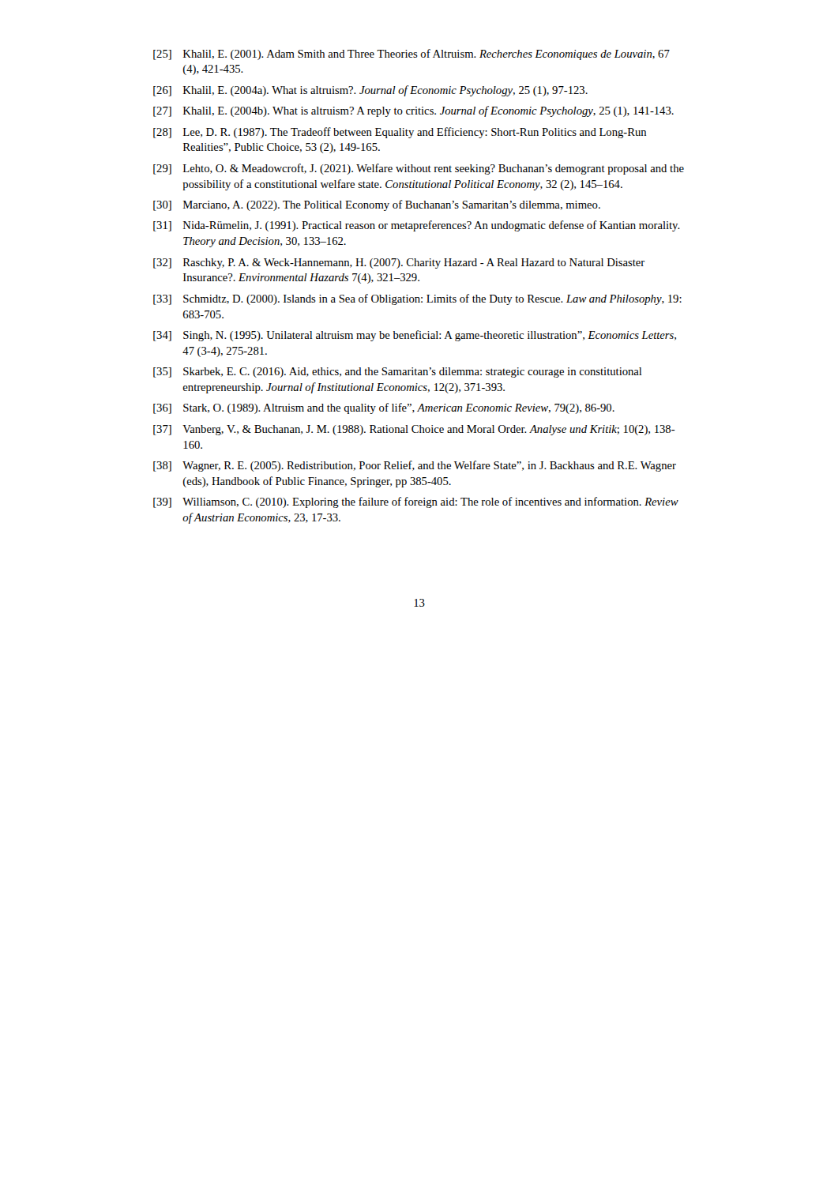[25] Khalil, E. (2001). Adam Smith and Three Theories of Altruism. Recherches Economiques de Louvain, 67 (4), 421-435.
[26] Khalil, E. (2004a). What is altruism?. Journal of Economic Psychology, 25 (1), 97-123.
[27] Khalil, E. (2004b). What is altruism? A reply to critics. Journal of Economic Psychology, 25 (1), 141-143.
[28] Lee, D. R. (1987). The Tradeoff between Equality and Efficiency: Short-Run Politics and Long-Run Realities”, Public Choice, 53 (2), 149-165.
[29] Lehto, O. & Meadowcroft, J. (2021). Welfare without rent seeking? Buchanan’s demogrant proposal and the possibility of a constitutional welfare state. Constitutional Political Economy, 32 (2), 145–164.
[30] Marciano, A. (2022). The Political Economy of Buchanan’s Samaritan’s dilemma, mimeo.
[31] Nida-Rümelin, J. (1991). Practical reason or metapreferences? An undogmatic defense of Kantian morality. Theory and Decision, 30, 133–162.
[32] Raschky, P. A. & Weck-Hannemann, H. (2007). Charity Hazard - A Real Hazard to Natural Disaster Insurance?. Environmental Hazards 7(4), 321–329.
[33] Schmidtz, D. (2000). Islands in a Sea of Obligation: Limits of the Duty to Rescue. Law and Philosophy, 19: 683-705.
[34] Singh, N. (1995). Unilateral altruism may be beneficial: A game-theoretic illustration”, Economics Letters, 47 (3-4), 275-281.
[35] Skarbek, E. C. (2016). Aid, ethics, and the Samaritan’s dilemma: strategic courage in constitutional entrepreneurship. Journal of Institutional Economics, 12(2), 371-393.
[36] Stark, O. (1989). Altruism and the quality of life”, American Economic Review, 79(2), 86-90.
[37] Vanberg, V., & Buchanan, J. M. (1988). Rational Choice and Moral Order. Analyse und Kritik; 10(2), 138-160.
[38] Wagner, R. E. (2005). Redistribution, Poor Relief, and the Welfare State”, in J. Backhaus and R.E. Wagner (eds), Handbook of Public Finance, Springer, pp 385-405.
[39] Williamson, C. (2010). Exploring the failure of foreign aid: The role of incentives and information. Review of Austrian Economics, 23, 17-33.
13